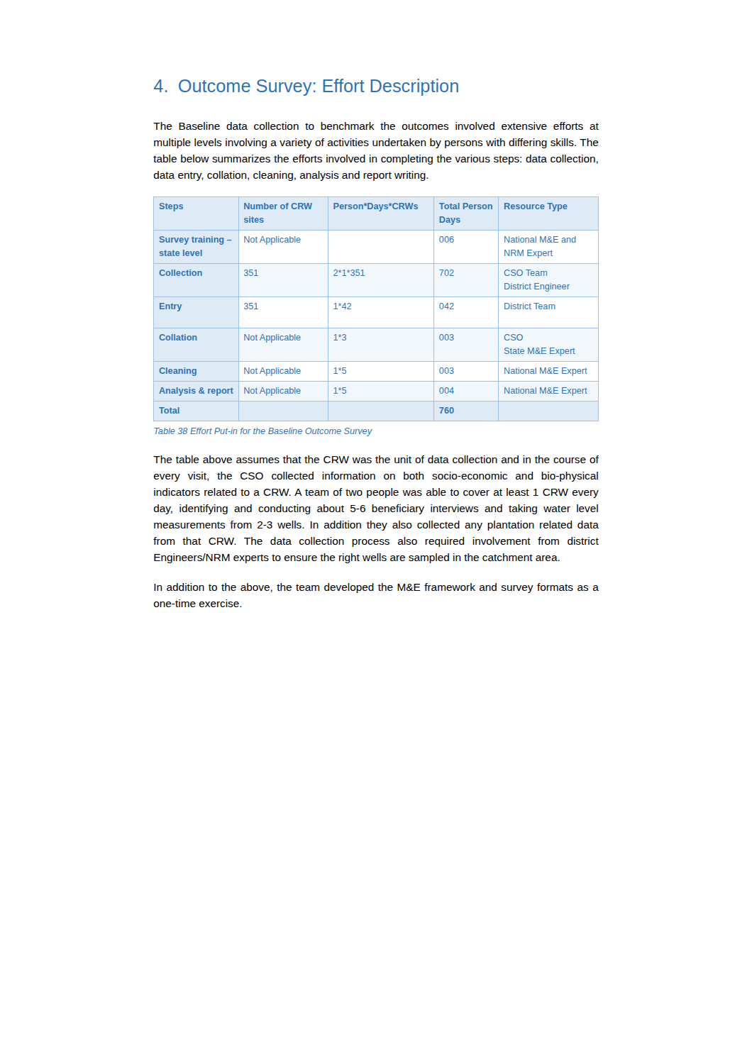4. Outcome Survey: Effort Description
The Baseline data collection to benchmark the outcomes involved extensive efforts at multiple levels involving a variety of activities undertaken by persons with differing skills. The table below summarizes the efforts involved in completing the various steps: data collection, data entry, collation, cleaning, analysis and report writing.
| Steps | Number of CRW sites | Person*Days*CRWs | Total Person Days | Resource Type |
| --- | --- | --- | --- | --- |
| Survey training – state level | Not Applicable | | 006 | National M&E and NRM Expert |
| Collection | 351 | 2*1*351 | 702 | CSO Team District Engineer |
| Entry | 351 | 1*42 | 042 | District Team |
| Collation | Not Applicable | 1*3 | 003 | CSO State M&E Expert |
| Cleaning | Not Applicable | 1*5 | 003 | National M&E Expert |
| Analysis & report | Not Applicable | 1*5 | 004 | National M&E Expert |
| Total | | | 760 | |
Table 38 Effort Put-in for the Baseline Outcome Survey
The table above assumes that the CRW was the unit of data collection and in the course of every visit, the CSO collected information on both socio-economic and bio-physical indicators related to a CRW. A team of two people was able to cover at least 1 CRW every day, identifying and conducting about 5-6 beneficiary interviews and taking water level measurements from 2-3 wells. In addition they also collected any plantation related data from that CRW. The data collection process also required involvement from district Engineers/NRM experts to ensure the right wells are sampled in the catchment area.
In addition to the above, the team developed the M&E framework and survey formats as a one-time exercise.